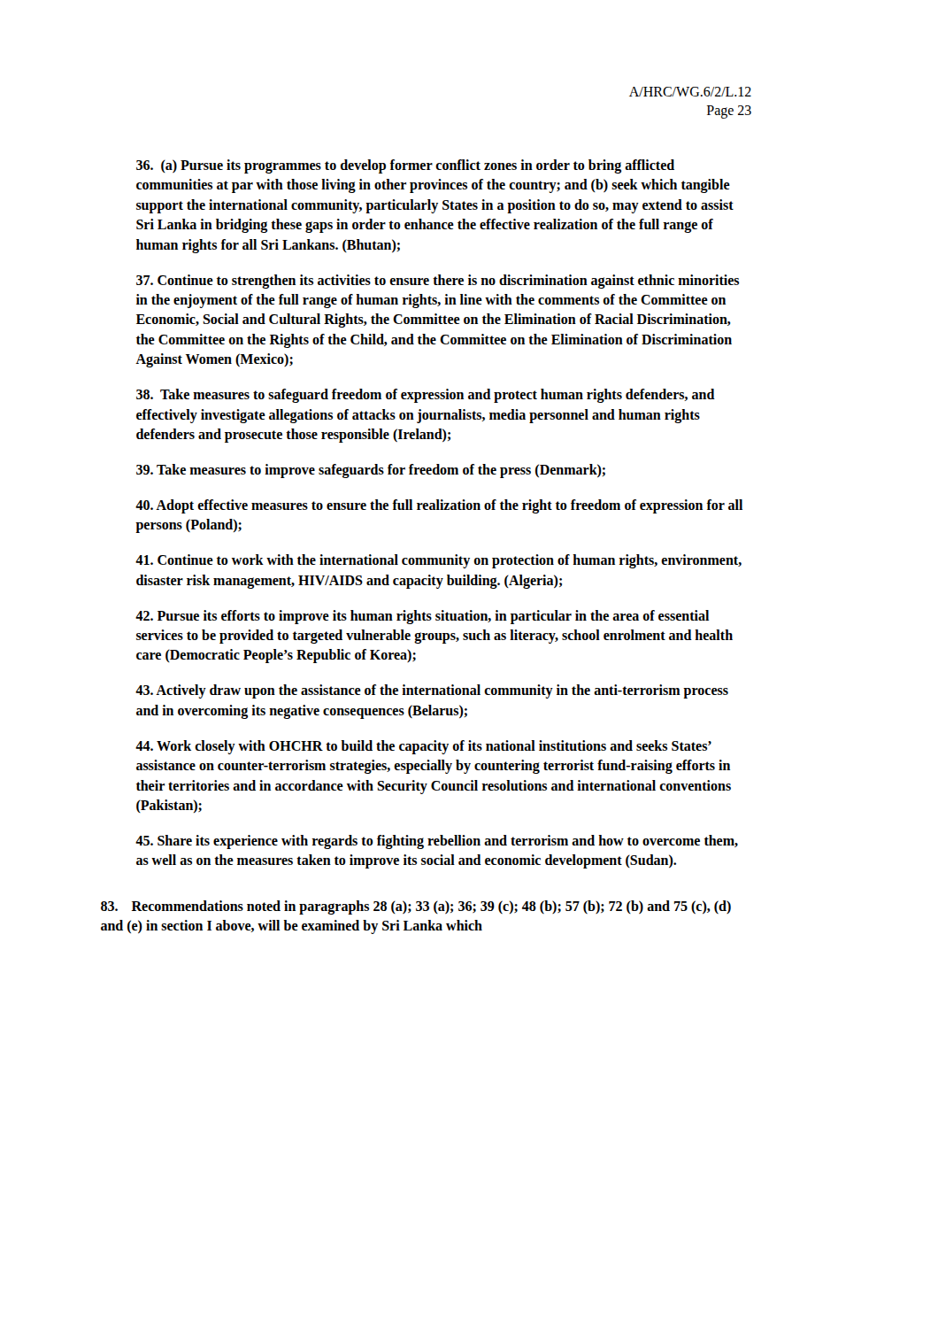A/HRC/WG.6/2/L.12
Page 23
36. (a) Pursue its programmes to develop former conflict zones in order to bring afflicted communities at par with those living in other provinces of the country; and (b) seek which tangible support the international community, particularly States in a position to do so, may extend to assist Sri Lanka in bridging these gaps in order to enhance the effective realization of the full range of human rights for all Sri Lankans. (Bhutan);
37. Continue to strengthen its activities to ensure there is no discrimination against ethnic minorities in the enjoyment of the full range of human rights, in line with the comments of the Committee on Economic, Social and Cultural Rights, the Committee on the Elimination of Racial Discrimination, the Committee on the Rights of the Child, and the Committee on the Elimination of Discrimination Against Women (Mexico);
38. Take measures to safeguard freedom of expression and protect human rights defenders, and effectively investigate allegations of attacks on journalists, media personnel and human rights defenders and prosecute those responsible (Ireland);
39. Take measures to improve safeguards for freedom of the press (Denmark);
40. Adopt effective measures to ensure the full realization of the right to freedom of expression for all persons (Poland);
41. Continue to work with the international community on protection of human rights, environment, disaster risk management, HIV/AIDS and capacity building. (Algeria);
42. Pursue its efforts to improve its human rights situation, in particular in the area of essential services to be provided to targeted vulnerable groups, such as literacy, school enrolment and health care (Democratic People’s Republic of Korea);
43. Actively draw upon the assistance of the international community in the anti-terrorism process and in overcoming its negative consequences (Belarus);
44. Work closely with OHCHR to build the capacity of its national institutions and seeks States’ assistance on counter-terrorism strategies, especially by countering terrorist fund-raising efforts in their territories and in accordance with Security Council resolutions and international conventions (Pakistan);
45. Share its experience with regards to fighting rebellion and terrorism and how to overcome them, as well as on the measures taken to improve its social and economic development (Sudan).
83. Recommendations noted in paragraphs 28 (a); 33 (a); 36; 39 (c); 48 (b); 57 (b); 72 (b) and 75 (c), (d) and (e) in section I above, will be examined by Sri Lanka which